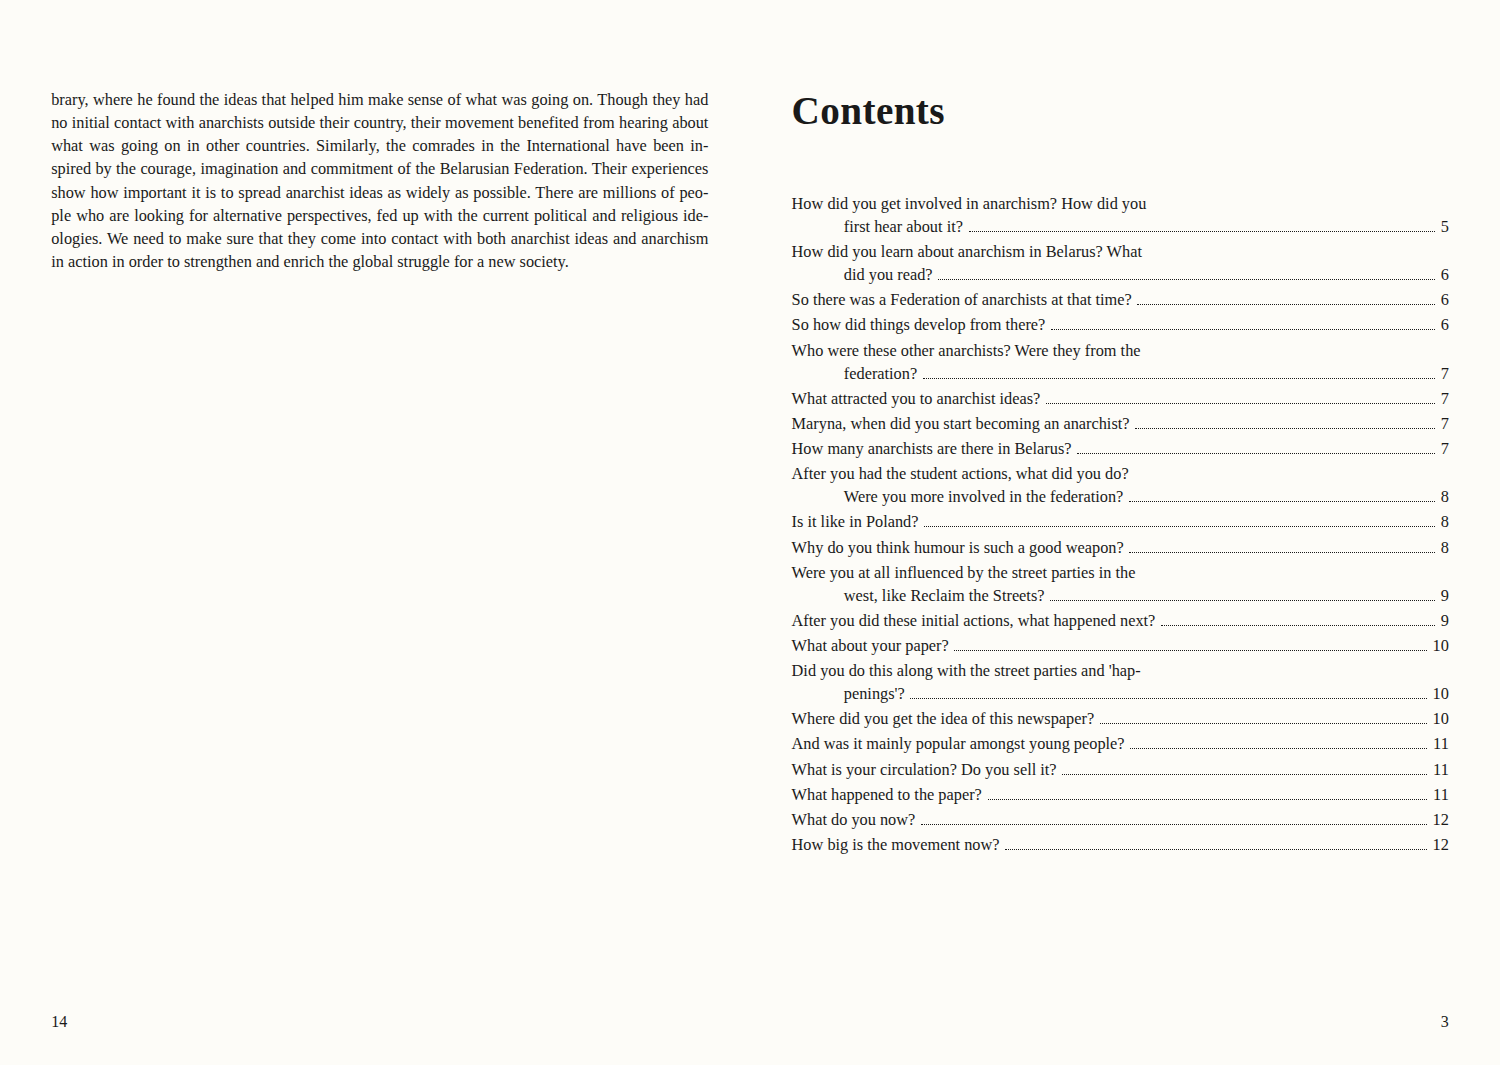brary, where he found the ideas that helped him make sense of what was going on. Though they had no initial contact with anarchists outside their country, their movement benefited from hearing about what was going on in other countries. Similarly, the comrades in the International have been inspired by the courage, imagination and commitment of the Belarusian Federation. Their experiences show how important it is to spread anarchist ideas as widely as possible. There are millions of people who are looking for alternative perspectives, fed up with the current political and religious ideologies. We need to make sure that they come into contact with both anarchist ideas and anarchism in action in order to strengthen and enrich the global struggle for a new society.
14
Contents
How did you get involved in anarchism? How did you
first hear about it? 5
How did you learn about anarchism in Belarus? What
did you read? 6
So there was a Federation of anarchists at that time? 6
So how did things develop from there? 6
Who were these other anarchists? Were they from the
federation? 7
What attracted you to anarchist ideas? 7
Maryna, when did you start becoming an anarchist? 7
How many anarchists are there in Belarus? 7
After you had the student actions, what did you do?
Were you more involved in the federation? 8
Is it like in Poland? 8
Why do you think humour is such a good weapon? 8
Were you at all influenced by the street parties in the
west, like Reclaim the Streets? 9
After you did these initial actions, what happened next? 9
What about your paper? 10
Did you do this along with the street parties and 'hap-
penings'? 10
Where did you get the idea of this newspaper? 10
And was it mainly popular amongst young people? 11
What is your circulation? Do you sell it? 11
What happened to the paper? 11
What do you now? 12
How big is the movement now? 12
3